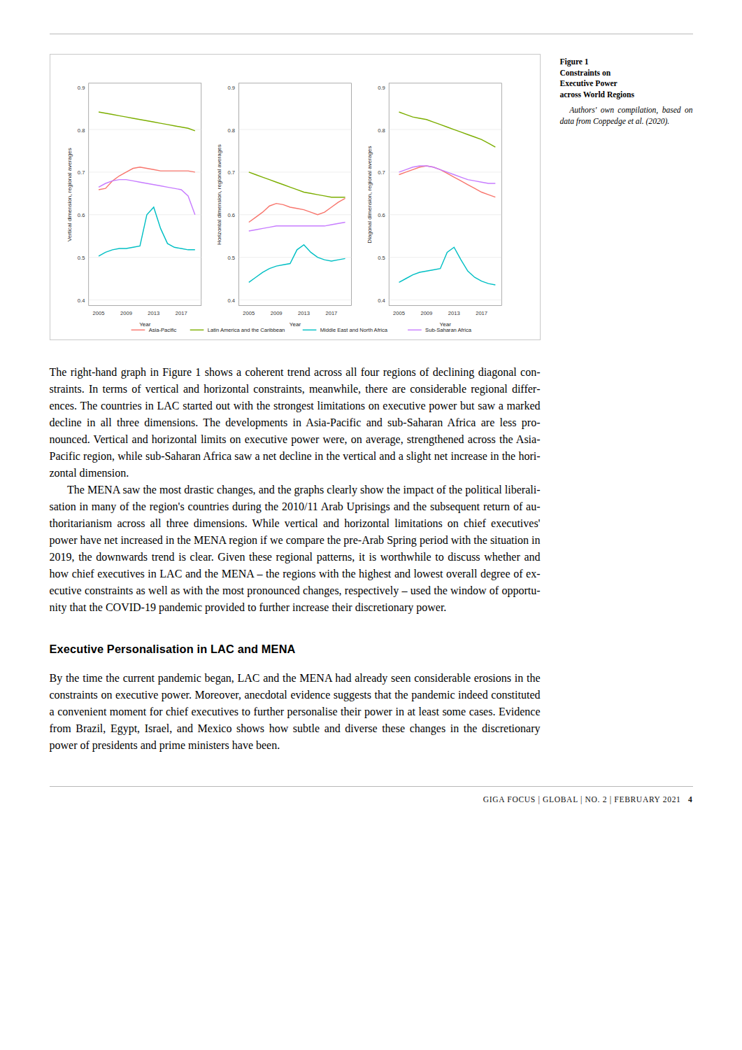Constraints on Executive Power across World Regions Three panels: vertical dimension, horizontal dimension, and diagonal dimension regional averages from 2005 to 2019 for Asia-Pacific, Latin America and the Caribbean, Middle East and North Africa, and Sub-Saharan Africa. 0.9 0.8 0.7 0.6 0.5 0.4 2005 2009 2013 2017 Year Vertical dimension, regional averages 0.9 0.8 0.7 0.6 0.5 0.4 2005 2009 2013 2017 Year Horizontal dimension, regional averages 0.9 0.8 0.7 0.6 0.5 0.4 2005 2009 2013 2017 Year Diagonal dimension, regional averages Asia-Pacific Latin America and the Caribbean Middle East and North Africa Sub-Saharan Africa
The right-hand graph in Figure 1 shows a coherent trend across all four regions of declining diagonal constraints. In terms of vertical and horizontal constraints, meanwhile, there are considerable regional differences. The countries in LAC started out with the strongest limitations on executive power but saw a marked decline in all three dimensions. The developments in Asia-Pacific and sub-Saharan Africa are less pronounced. Vertical and horizontal limits on executive power were, on average, strengthened across the Asia-Pacific region, while sub-Saharan Africa saw a net decline in the vertical and a slight net increase in the horizontal dimension.
The MENA saw the most drastic changes, and the graphs clearly show the impact of the political liberalisation in many of the region's countries during the 2010/11 Arab Uprisings and the subsequent return of authoritarianism across all three dimensions. While vertical and horizontal limitations on chief executives' power have net increased in the MENA region if we compare the pre-Arab Spring period with the situation in 2019, the downwards trend is clear. Given these regional patterns, it is worthwhile to discuss whether and how chief executives in LAC and the MENA – the regions with the highest and lowest overall degree of executive constraints as well as with the most pronounced changes, respectively – used the window of opportunity that the COVID-19 pandemic provided to further increase their discretionary power.
Executive Personalisation in LAC and MENA
By the time the current pandemic began, LAC and the MENA had already seen considerable erosions in the constraints on executive power. Moreover, anecdotal evidence suggests that the pandemic indeed constituted a convenient moment for chief executives to further personalise their power in at least some cases. Evidence from Brazil, Egypt, Israel, and Mexico shows how subtle and diverse these changes in the discretionary power of presidents and prime ministers have been.
Figure 1
Constraints on
Executive Power
across World Regions
Authors' own compilation, based on data from Coppedge et al. (2020).
GIGA FOCUS | GLOBAL | NO. 2 | FEBRUARY 2021 4